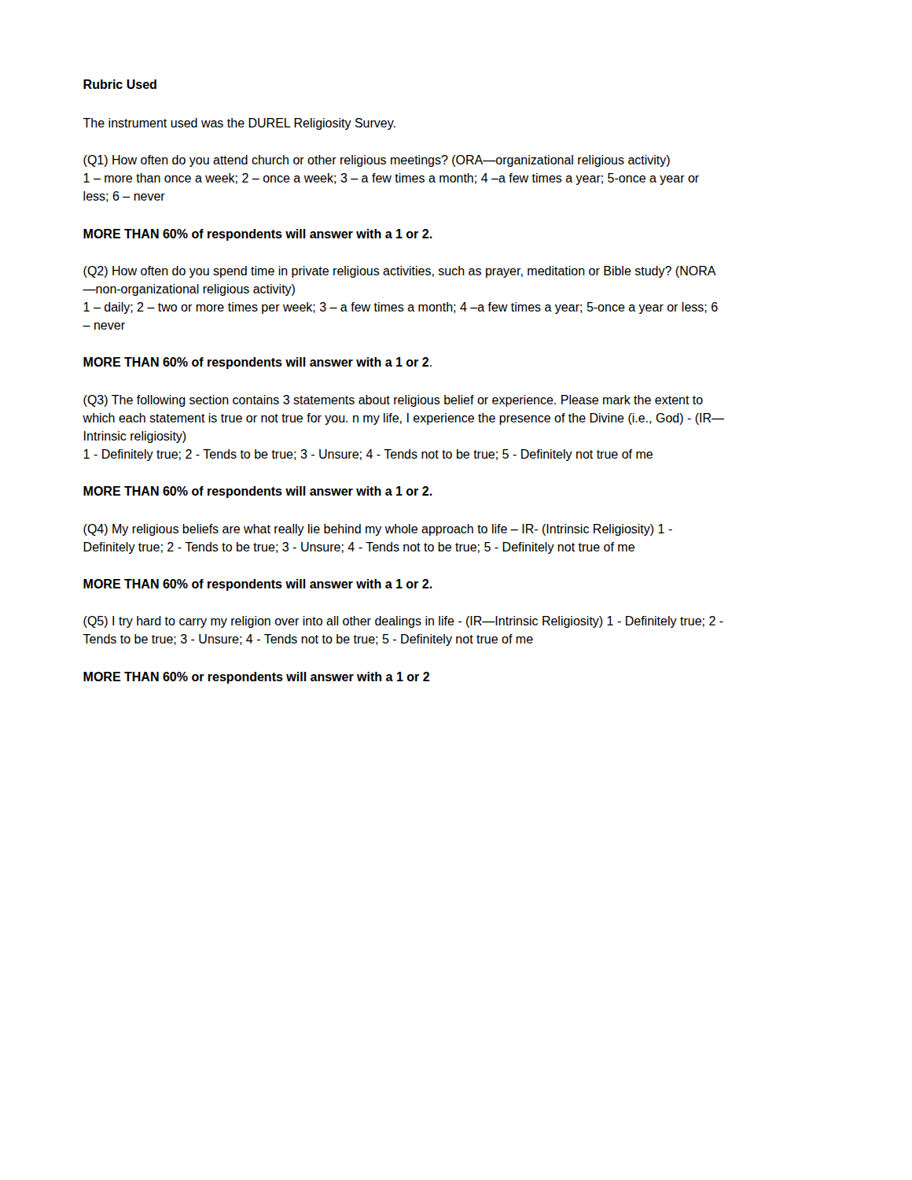Rubric Used
The instrument used was the DUREL Religiosity Survey.
(Q1) How often do you attend church or other religious meetings? (ORA—organizational religious activity)
1 – more than once a week; 2 – once a week; 3 – a few times a month; 4 –a few times a year; 5-once a year or less; 6 – never
MORE THAN 60% of respondents will answer with a 1 or 2.
(Q2) How often do you spend time in private religious activities, such as prayer, meditation or Bible study? (NORA—non-organizational religious activity)
1 – daily; 2 – two or more times per week; 3 – a few times a month; 4 –a few times a year; 5-once a year or less; 6 – never
MORE THAN 60% of respondents will answer with a 1 or 2.
(Q3) The following section contains 3 statements about religious belief or experience. Please mark the extent to which each statement is true or not true for you. n my life, I experience the presence of the Divine (i.e., God) - (IR—Intrinsic religiosity)
1 - Definitely true; 2 - Tends to be true; 3 - Unsure; 4 - Tends not to be true; 5 - Definitely not true of me
MORE THAN 60% of respondents will answer with a 1 or 2.
(Q4) My religious beliefs are what really lie behind my whole approach to life – IR- (Intrinsic Religiosity) 1 - Definitely true; 2 - Tends to be true; 3 - Unsure; 4 - Tends not to be true; 5 - Definitely not true of me
MORE THAN 60% of respondents will answer with a 1 or 2.
(Q5) I try hard to carry my religion over into all other dealings in life - (IR—Intrinsic Religiosity) 1 - Definitely true; 2 - Tends to be true; 3 - Unsure; 4 - Tends not to be true; 5 - Definitely not true of me
MORE THAN 60% or respondents will answer with a 1 or 2